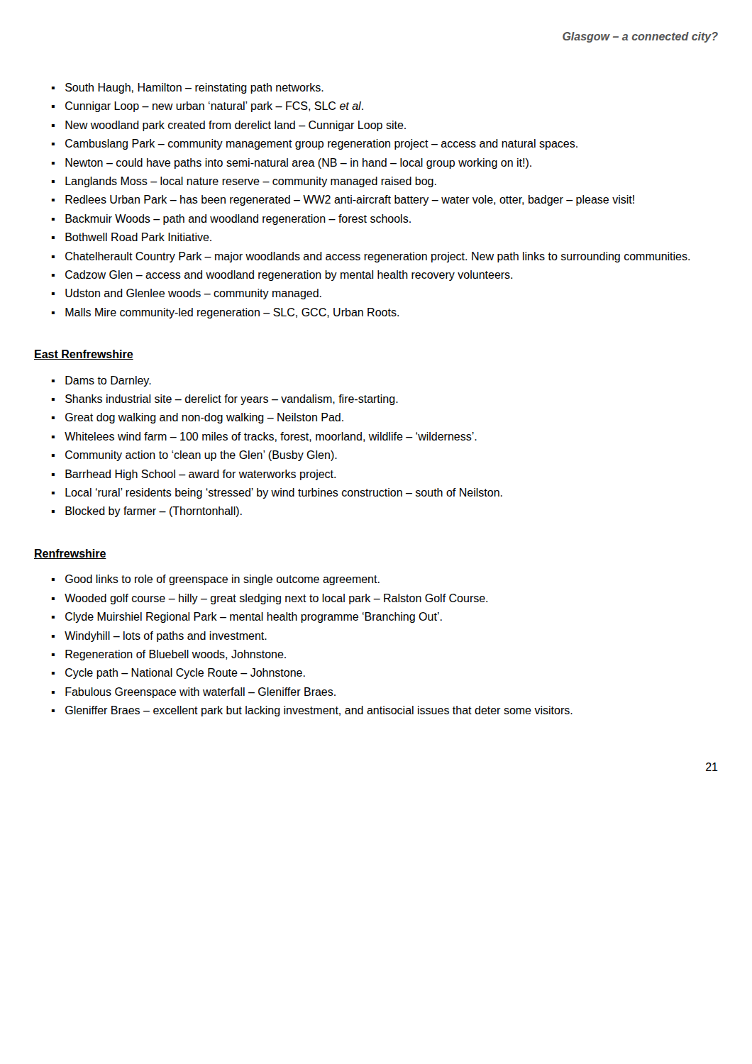Glasgow – a connected city?
South Haugh, Hamilton – reinstating path networks.
Cunnigar Loop – new urban ‘natural’ park – FCS, SLC et al.
New woodland park created from derelict land – Cunnigar Loop site.
Cambuslang Park – community management group regeneration project – access and natural spaces.
Newton – could have paths into semi-natural area (NB – in hand – local group working on it!).
Langlands Moss – local nature reserve – community managed raised bog.
Redlees Urban Park – has been regenerated – WW2 anti-aircraft battery – water vole, otter, badger – please visit!
Backmuir Woods – path and woodland regeneration – forest schools.
Bothwell Road Park Initiative.
Chatelherault Country Park – major woodlands and access regeneration project. New path links to surrounding communities.
Cadzow Glen – access and woodland regeneration by mental health recovery volunteers.
Udston and Glenlee woods – community managed.
Malls Mire community-led regeneration – SLC, GCC, Urban Roots.
East Renfrewshire
Dams to Darnley.
Shanks industrial site – derelict for years – vandalism, fire-starting.
Great dog walking and non-dog walking – Neilston Pad.
Whitelees wind farm – 100 miles of tracks, forest, moorland, wildlife – ‘wilderness’.
Community action to ‘clean up the Glen’ (Busby Glen).
Barrhead High School – award for waterworks project.
Local ‘rural’ residents being ‘stressed’ by wind turbines construction – south of Neilston.
Blocked by farmer – (Thorntonhall).
Renfrewshire
Good links to role of greenspace in single outcome agreement.
Wooded golf course – hilly – great sledging next to local park – Ralston Golf Course.
Clyde Muirshiel Regional Park – mental health programme ‘Branching Out’.
Windyhill – lots of paths and investment.
Regeneration of Bluebell woods, Johnstone.
Cycle path – National Cycle Route – Johnstone.
Fabulous Greenspace with waterfall – Gleniffer Braes.
Gleniffer Braes – excellent park but lacking investment, and antisocial issues that deter some visitors.
21